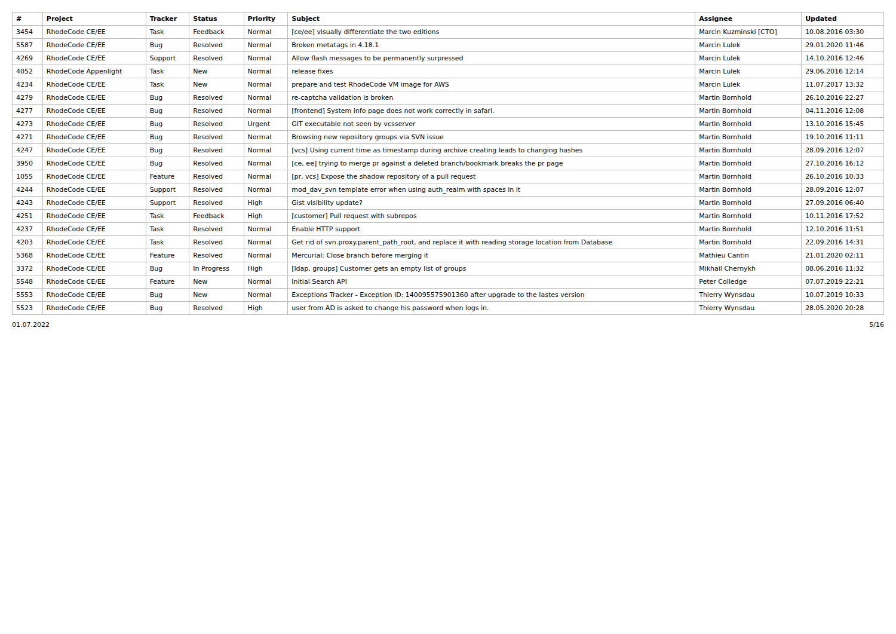| # | Project | Tracker | Status | Priority | Subject | Assignee | Updated |
| --- | --- | --- | --- | --- | --- | --- | --- |
| 3454 | RhodeCode CE/EE | Task | Feedback | Normal | [ce/ee] visually differentiate the two editions | Marcin Kuzminski [CTO] | 10.08.2016 03:30 |
| 5587 | RhodeCode CE/EE | Bug | Resolved | Normal | Broken metatags in 4.18.1 | Marcin Lulek | 29.01.2020 11:46 |
| 4269 | RhodeCode CE/EE | Support | Resolved | Normal | Allow flash messages to be permanently surpressed | Marcin Lulek | 14.10.2016 12:46 |
| 4052 | RhodeCode Appenlight | Task | New | Normal | release fixes | Marcin Lulek | 29.06.2016 12:14 |
| 4234 | RhodeCode CE/EE | Task | New | Normal | prepare and test RhodeCode VM image for AWS | Marcin Lulek | 11.07.2017 13:32 |
| 4279 | RhodeCode CE/EE | Bug | Resolved | Normal | re-captcha validation is broken | Martin Bornhold | 26.10.2016 22:27 |
| 4277 | RhodeCode CE/EE | Bug | Resolved | Normal | [frontend] System info page does not work correctly in safari. | Martin Bornhold | 04.11.2016 12:08 |
| 4273 | RhodeCode CE/EE | Bug | Resolved | Urgent | GIT executable not seen by vcsserver | Martin Bornhold | 13.10.2016 15:45 |
| 4271 | RhodeCode CE/EE | Bug | Resolved | Normal | Browsing new repository groups via SVN issue | Martin Bornhold | 19.10.2016 11:11 |
| 4247 | RhodeCode CE/EE | Bug | Resolved | Normal | [vcs] Using current time as timestamp during archive creating leads to changing hashes | Martin Bornhold | 28.09.2016 12:07 |
| 3950 | RhodeCode CE/EE | Bug | Resolved | Normal | [ce, ee] trying to merge pr against a deleted branch/bookmark breaks the pr page | Martin Bornhold | 27.10.2016 16:12 |
| 1055 | RhodeCode CE/EE | Feature | Resolved | Normal | [pr, vcs] Expose the shadow repository of a pull request | Martin Bornhold | 26.10.2016 10:33 |
| 4244 | RhodeCode CE/EE | Support | Resolved | Normal | mod_dav_svn template error when using auth_realm with spaces in it | Martin Bornhold | 28.09.2016 12:07 |
| 4243 | RhodeCode CE/EE | Support | Resolved | High | Gist visibility update? | Martin Bornhold | 27.09.2016 06:40 |
| 4251 | RhodeCode CE/EE | Task | Feedback | High | [customer] Pull request with subrepos | Martin Bornhold | 10.11.2016 17:52 |
| 4237 | RhodeCode CE/EE | Task | Resolved | Normal | Enable HTTP support | Martin Bornhold | 12.10.2016 11:51 |
| 4203 | RhodeCode CE/EE | Task | Resolved | Normal | Get rid of svn.proxy.parent_path_root, and replace it with reading storage location from Database | Martin Bornhold | 22.09.2016 14:31 |
| 5368 | RhodeCode CE/EE | Feature | Resolved | Normal | Mercurial: Close branch before merging it | Mathieu Cantin | 21.01.2020 02:11 |
| 3372 | RhodeCode CE/EE | Bug | In Progress | High | [ldap, groups] Customer gets an empty list of groups | Mikhail Chernykh | 08.06.2016 11:32 |
| 5548 | RhodeCode CE/EE | Feature | New | Normal | Initial Search API | Peter Colledge | 07.07.2019 22:21 |
| 5553 | RhodeCode CE/EE | Bug | New | Normal | Exceptions Tracker - Exception ID: 140095575901360 after upgrade to the lastes version | Thierry Wynsdau | 10.07.2019 10:33 |
| 5523 | RhodeCode CE/EE | Bug | Resolved | High | user from AD is asked to change his password when logs in. | Thierry Wynsdau | 28.05.2020 20:28 |
01.07.2022 5/16